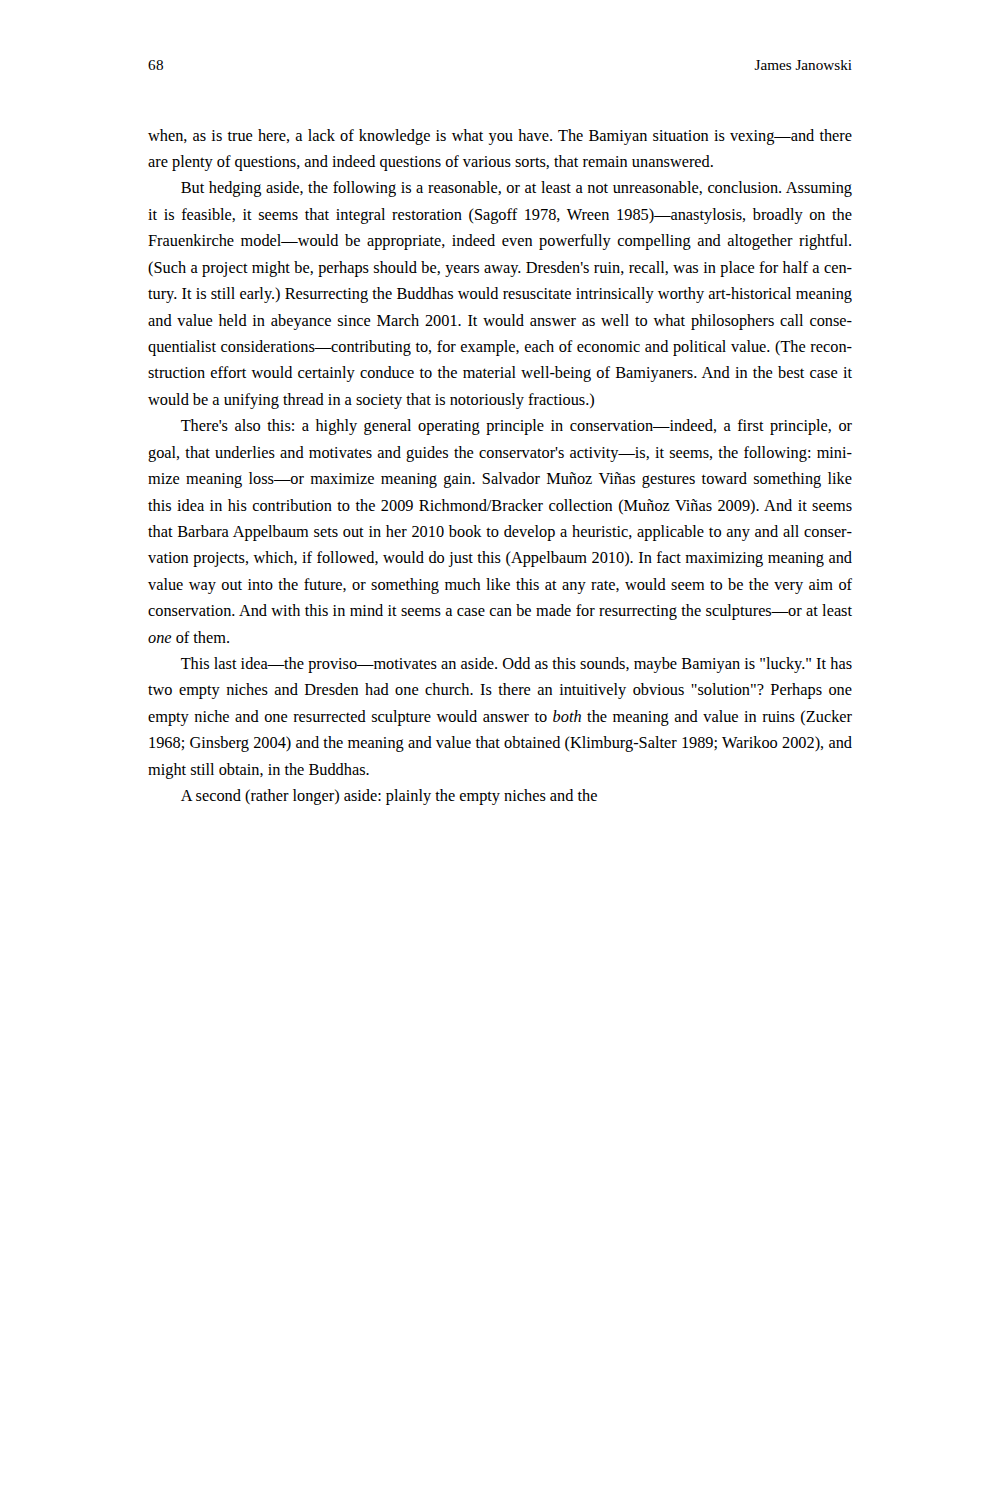68 James Janowski
when, as is true here, a lack of knowledge is what you have. The Bamiyan situation is vexing—and there are plenty of questions, and indeed questions of various sorts, that remain unanswered.
But hedging aside, the following is a reasonable, or at least a not unreasonable, conclusion. Assuming it is feasible, it seems that integral restoration (Sagoff 1978, Wreen 1985)—anastylosis, broadly on the Frauenkirche model—would be appropriate, indeed even powerfully compelling and altogether rightful. (Such a project might be, perhaps should be, years away. Dresden's ruin, recall, was in place for half a century. It is still early.) Resurrecting the Buddhas would resuscitate intrinsically worthy art-historical meaning and value held in abeyance since March 2001. It would answer as well to what philosophers call consequentialist considerations—contributing to, for example, each of economic and political value. (The reconstruction effort would certainly conduce to the material well-being of Bamiyaners. And in the best case it would be a unifying thread in a society that is notoriously fractious.)
There's also this: a highly general operating principle in conservation—indeed, a first principle, or goal, that underlies and motivates and guides the conservator's activity—is, it seems, the following: minimize meaning loss—or maximize meaning gain. Salvador Muñoz Viñas gestures toward something like this idea in his contribution to the 2009 Richmond/Bracker collection (Muñoz Viñas 2009). And it seems that Barbara Appelbaum sets out in her 2010 book to develop a heuristic, applicable to any and all conservation projects, which, if followed, would do just this (Appelbaum 2010). In fact maximizing meaning and value way out into the future, or something much like this at any rate, would seem to be the very aim of conservation. And with this in mind it seems a case can be made for resurrecting the sculptures—or at least one of them.
This last idea—the proviso—motivates an aside. Odd as this sounds, maybe Bamiyan is "lucky." It has two empty niches and Dresden had one church. Is there an intuitively obvious "solution"? Perhaps one empty niche and one resurrected sculpture would answer to both the meaning and value in ruins (Zucker 1968; Ginsberg 2004) and the meaning and value that obtained (Klimburg-Salter 1989; Warikoo 2002), and might still obtain, in the Buddhas.
A second (rather longer) aside: plainly the empty niches and the